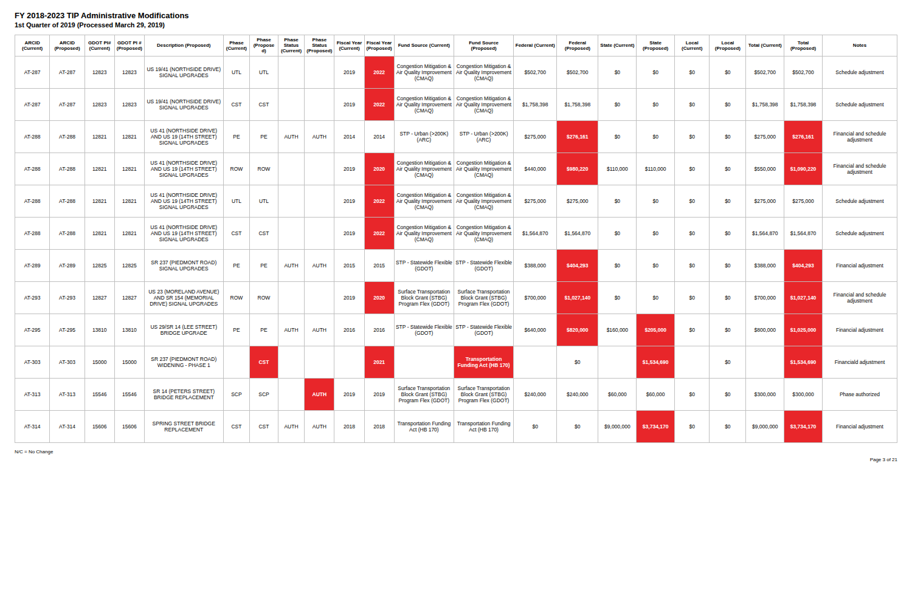FY 2018-2023 TIP Administrative Modifications
1st Quarter of 2019 (Processed March 29, 2019)
| ARCID (Current) | ARCID (Proposed) | GDOT PI# (Current) | GDOT PI # (Proposed) | Description (Proposed) | Phase (Current) | Phase (Propose d) | Phase Status (Current) | Phase Status (Proposed) | Fiscal Year (Current) | Fiscal Year (Proposed) | Fund Source (Current) | Fund Source (Proposed) | Federal (Current) | Federal (Proposed) | State (Current) | State (Proposed) | Local (Current) | Local (Proposed) | Total (Current) | Total (Proposed) | Notes |
| --- | --- | --- | --- | --- | --- | --- | --- | --- | --- | --- | --- | --- | --- | --- | --- | --- | --- | --- | --- | --- | --- |
| AT-287 | AT-287 | 12823 | 12823 | US 19/41 (NORTHSIDE DRIVE) SIGNAL UPGRADES | UTL | UTL | | | 2019 | 2022 | Congestion Mitigation & Air Quality Improvement (CMAQ) | Congestion Mitigation & Air Quality Improvement (CMAQ) | $502,700 | $502,700 | $0 | $0 | $0 | $0 | $502,700 | $502,700 | Schedule adjustment |
| AT-287 | AT-287 | 12823 | 12823 | US 19/41 (NORTHSIDE DRIVE) SIGNAL UPGRADES | CST | CST | | | 2019 | 2022 | Congestion Mitigation & Air Quality Improvement (CMAQ) | Congestion Mitigation & Air Quality Improvement (CMAQ) | $1,758,398 | $1,758,398 | $0 | $0 | $0 | $0 | $1,758,398 | $1,758,398 | Schedule adjustment |
| AT-288 | AT-288 | 12821 | 12821 | US 41 (NORTHSIDE DRIVE) AND US 19 (14TH STREET) SIGNAL UPGRADES | PE | PE | AUTH | AUTH | 2014 | 2014 | STP - Urban (>200K) (ARC) | STP - Urban (>200K) (ARC) | $275,000 | $276,161 | $0 | $0 | $0 | $0 | $275,000 | $276,161 | Financial and schedule adjustment |
| AT-288 | AT-288 | 12821 | 12821 | US 41 (NORTHSIDE DRIVE) AND US 19 (14TH STREET) SIGNAL UPGRADES | ROW | ROW | | | 2019 | 2020 | Congestion Mitigation & Air Quality Improvement (CMAQ) | Congestion Mitigation & Air Quality Improvement (CMAQ) | $440,000 | $980,220 | $110,000 | $110,000 | $0 | $0 | $550,000 | $1,090,220 | Financial and schedule adjustment |
| AT-288 | AT-288 | 12821 | 12821 | US 41 (NORTHSIDE DRIVE) AND US 19 (14TH STREET) SIGNAL UPGRADES | UTL | UTL | | | 2019 | 2022 | Congestion Mitigation & Air Quality Improvement (CMAQ) | Congestion Mitigation & Air Quality Improvement (CMAQ) | $275,000 | $275,000 | $0 | $0 | $0 | $0 | $275,000 | $275,000 | Schedule adjustment |
| AT-288 | AT-288 | 12821 | 12821 | US 41 (NORTHSIDE DRIVE) AND US 19 (14TH STREET) SIGNAL UPGRADES | CST | CST | | | 2019 | 2022 | Congestion Mitigation & Air Quality Improvement (CMAQ) | Congestion Mitigation & Air Quality Improvement (CMAQ) | $1,564,870 | $1,564,870 | $0 | $0 | $0 | $0 | $1,564,870 | $1,564,870 | Schedule adjustment |
| AT-289 | AT-289 | 12825 | 12825 | SR 237 (PIEDMONT ROAD) SIGNAL UPGRADES | PE | PE | AUTH | AUTH | 2015 | 2015 | STP - Statewide Flexible (GDOT) | STP - Statewide Flexible (GDOT) | $388,000 | $404,293 | $0 | $0 | $0 | $0 | $388,000 | $404,293 | Financial adjustment |
| AT-293 | AT-293 | 12827 | 12827 | US 23 (MORELAND AVENUE) AND SR 154 (MEMORIAL DRIVE) SIGNAL UPGRADES | ROW | ROW | | | 2019 | 2020 | Surface Transportation Block Grant (STBG) Program Flex (GDOT) | Surface Transportation Block Grant (STBG) Program Flex (GDOT) | $700,000 | $1,027,140 | $0 | $0 | $0 | $0 | $700,000 | $1,027,140 | Financial and schedule adjustment |
| AT-295 | AT-295 | 13810 | 13810 | US 29/SR 14 (LEE STREET) BRIDGE UPGRADE | PE | PE | AUTH | AUTH | 2016 | 2016 | STP - Statewide Flexible (GDOT) | STP - Statewide Flexible (GDOT) | $640,000 | $820,000 | $160,000 | $205,000 | $0 | $0 | $800,000 | $1,025,000 | Financial adjustment |
| AT-303 | AT-303 | 15000 | 15000 | SR 237 (PIEDMONT ROAD) WIDENING - PHASE 1 | | CST | | | | 2021 | | Transportation Funding Act (HB 170) | | $0 | | $1,534,690 | | $0 | | $1,534,690 | Financiald adjustment |
| AT-313 | AT-313 | 15546 | 15546 | SR 14 (PETERS STREET) BRIDGE REPLACEMENT | SCP | SCP | | AUTH | 2019 | 2019 | Surface Transportation Block Grant (STBG) Program Flex (GDOT) | Surface Transportation Block Grant (STBG) Program Flex (GDOT) | $240,000 | $240,000 | $60,000 | $60,000 | $0 | $0 | $300,000 | $300,000 | Phase authorized |
| AT-314 | AT-314 | 15606 | 15606 | SPRING STREET BRIDGE REPLACEMENT | CST | CST | AUTH | AUTH | 2018 | 2018 | Transportation Funding Act (HB 170) | Transportation Funding Act (HB 170) | $0 | $0 | $9,000,000 | $3,734,170 | $0 | $0 | $9,000,000 | $3,734,170 | Financial adjustment |
N/C = No Change
Page 3 of 21